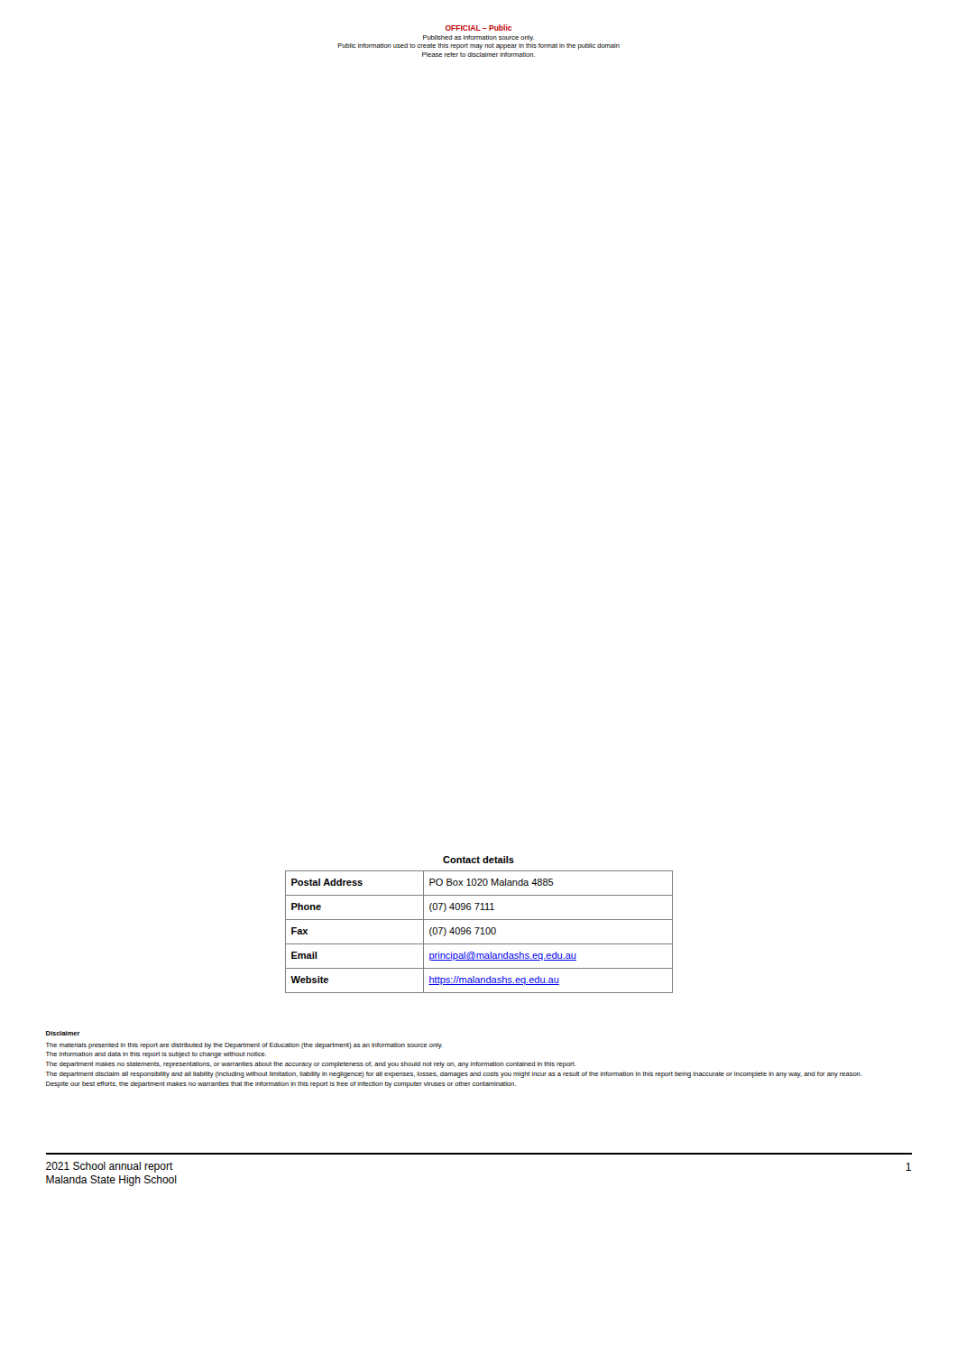OFFICIAL – Public
Published as information source only.
Public information used to create this report may not appear in this format in the public domain
Please refer to disclaimer information.
Contact details
| Postal Address | PO Box 1020 Malanda 4885 |
| Phone | (07) 4096 7111 |
| Fax | (07) 4096 7100 |
| Email | principal@malandashs.eq.edu.au |
| Website | https://malandashs.eq.edu.au |
Disclaimer
The materials presented in this report are distributed by the Department of Education (the department) as an information source only.
The information and data in this report is subject to change without notice.
The department makes no statements, representations, or warranties about the accuracy or completeness of, and you should not rely on, any information contained in this report.
The department disclaim all responsibility and all liability (including without limitation, liability in negligence) for all expenses, losses, damages and costs you might incur as a result of the information in this report being inaccurate or incomplete in any way, and for any reason.
Despite our best efforts, the department makes no warranties that the information in this report is free of infection by computer viruses or other contamination.
2021 School annual report
Malanda State High School
1